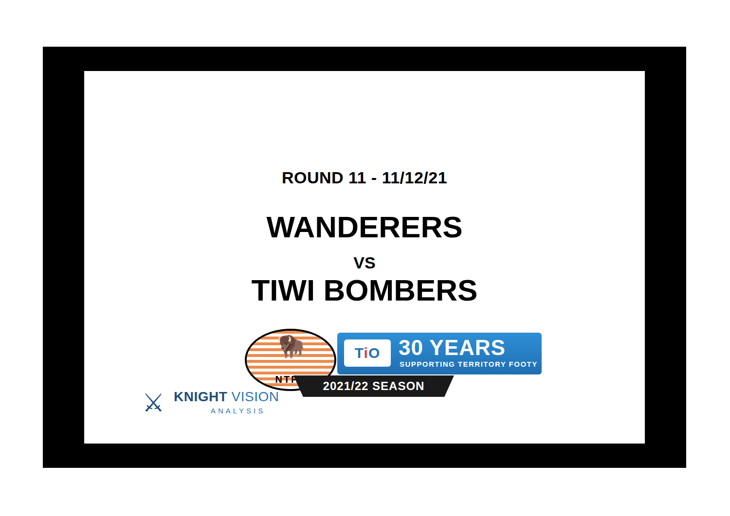ROUND 11 - 11/12/21
WANDERERS
VS
TIWI BOMBERS
🦬
NTFL
Ti O
30 YEARS
SUPPORTING TERRITORY FOOTY
2021/22 SEASON
⚔
KNIGHT VISION
ANALYSIS